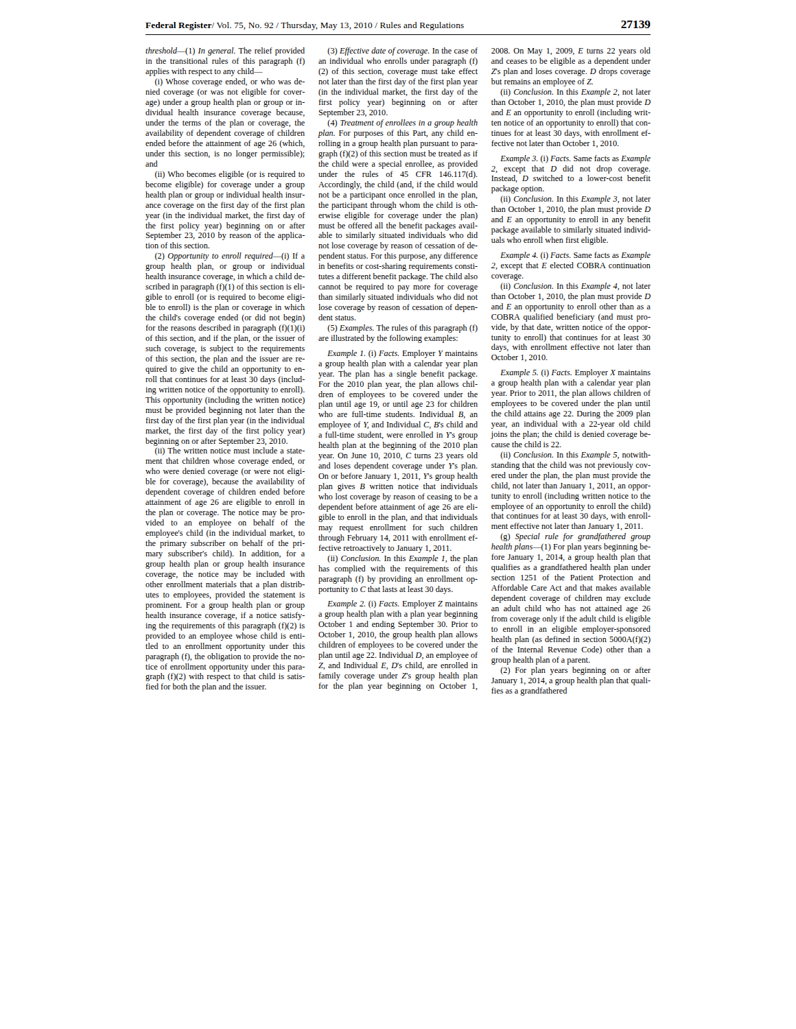Federal Register/ Vol. 75, No. 92 / Thursday, May 13, 2010 / Rules and Regulations
27139
threshold—(1) In general. The relief provided in the transitional rules of this paragraph (f) applies with respect to any child—
(i) Whose coverage ended, or who was denied coverage (or was not eligible for coverage) under a group health plan or group or individual health insurance coverage because, under the terms of the plan or coverage, the availability of dependent coverage of children ended before the attainment of age 26 (which, under this section, is no longer permissible); and
(ii) Who becomes eligible (or is required to become eligible) for coverage under a group health plan or group or individual health insurance coverage on the first day of the first plan year (in the individual market, the first day of the first policy year) beginning on or after September 23, 2010 by reason of the application of this section.
(2) Opportunity to enroll required—(i) If a group health plan, or group or individual health insurance coverage, in which a child described in paragraph (f)(1) of this section is eligible to enroll (or is required to become eligible to enroll) is the plan or coverage in which the child's coverage ended (or did not begin) for the reasons described in paragraph (f)(1)(i) of this section, and if the plan, or the issuer of such coverage, is subject to the requirements of this section, the plan and the issuer are required to give the child an opportunity to enroll that continues for at least 30 days (including written notice of the opportunity to enroll). This opportunity (including the written notice) must be provided beginning not later than the first day of the first plan year (in the individual market, the first day of the first policy year) beginning on or after September 23, 2010.
(ii) The written notice must include a statement that children whose coverage ended, or who were denied coverage (or were not eligible for coverage), because the availability of dependent coverage of children ended before attainment of age 26 are eligible to enroll in the plan or coverage. The notice may be provided to an employee on behalf of the employee's child (in the individual market, to the primary subscriber on behalf of the primary subscriber's child). In addition, for a group health plan or group health insurance coverage, the notice may be included with other enrollment materials that a plan distributes to employees, provided the statement is prominent. For a group health plan or group health insurance coverage, if a notice satisfying the requirements of this paragraph (f)(2) is provided to an employee whose child is entitled to an enrollment opportunity under this paragraph (f), the obligation to provide the notice of enrollment opportunity under this paragraph (f)(2) with respect to that child is satisfied for both the plan and the issuer.
(3) Effective date of coverage. In the case of an individual who enrolls under paragraph (f)(2) of this section, coverage must take effect not later than the first day of the first plan year (in the individual market, the first day of the first policy year) beginning on or after September 23, 2010.
(4) Treatment of enrollees in a group health plan. For purposes of this Part, any child enrolling in a group health plan pursuant to paragraph (f)(2) of this section must be treated as if the child were a special enrollee, as provided under the rules of 45 CFR 146.117(d). Accordingly, the child (and, if the child would not be a participant once enrolled in the plan, the participant through whom the child is otherwise eligible for coverage under the plan) must be offered all the benefit packages available to similarly situated individuals who did not lose coverage by reason of cessation of dependent status. For this purpose, any difference in benefits or cost-sharing requirements constitutes a different benefit package. The child also cannot be required to pay more for coverage than similarly situated individuals who did not lose coverage by reason of cessation of dependent status.
(5) Examples. The rules of this paragraph (f) are illustrated by the following examples:
Example 1. (i) Facts. Employer Y maintains a group health plan with a calendar year plan year. The plan has a single benefit package. For the 2010 plan year, the plan allows children of employees to be covered under the plan until age 19, or until age 23 for children who are full-time students. Individual B, an employee of Y, and Individual C, B's child and a full-time student, were enrolled in Y's group health plan at the beginning of the 2010 plan year. On June 10, 2010, C turns 23 years old and loses dependent coverage under Y's plan. On or before January 1, 2011, Y's group health plan gives B written notice that individuals who lost coverage by reason of ceasing to be a dependent before attainment of age 26 are eligible to enroll in the plan, and that individuals may request enrollment for such children through February 14, 2011 with enrollment effective retroactively to January 1, 2011.
(ii) Conclusion. In this Example 1, the plan has complied with the requirements of this paragraph (f) by providing an enrollment opportunity to C that lasts at least 30 days.
Example 2. (i) Facts. Employer Z maintains a group health plan with a plan year beginning October 1 and ending September 30. Prior to October 1, 2010, the group health plan allows children of employees to be covered under the plan until age 22. Individual D, an employee of Z, and Individual E, D's child, are enrolled in family coverage under Z's group health plan for the plan year beginning on October 1, 2008. On May 1, 2009, E turns 22 years old and ceases to be eligible as a dependent under Z's plan and loses coverage. D drops coverage but remains an employee of Z.
(ii) Conclusion. In this Example 2, not later than October 1, 2010, the plan must provide D and E an opportunity to enroll (including written notice of an opportunity to enroll) that continues for at least 30 days, with enrollment effective not later than October 1, 2010.
Example 3. (i) Facts. Same facts as Example 2, except that D did not drop coverage. Instead, D switched to a lower-cost benefit package option.
(ii) Conclusion. In this Example 3, not later than October 1, 2010, the plan must provide D and E an opportunity to enroll in any benefit package available to similarly situated individuals who enroll when first eligible.
Example 4. (i) Facts. Same facts as Example 2, except that E elected COBRA continuation coverage.
(ii) Conclusion. In this Example 4, not later than October 1, 2010, the plan must provide D and E an opportunity to enroll other than as a COBRA qualified beneficiary (and must provide, by that date, written notice of the opportunity to enroll) that continues for at least 30 days, with enrollment effective not later than October 1, 2010.
Example 5. (i) Facts. Employer X maintains a group health plan with a calendar year plan year. Prior to 2011, the plan allows children of employees to be covered under the plan until the child attains age 22. During the 2009 plan year, an individual with a 22-year old child joins the plan; the child is denied coverage because the child is 22.
(ii) Conclusion. In this Example 5, notwithstanding that the child was not previously covered under the plan, the plan must provide the child, not later than January 1, 2011, an opportunity to enroll (including written notice to the employee of an opportunity to enroll the child) that continues for at least 30 days, with enrollment effective not later than January 1, 2011.
(g) Special rule for grandfathered group health plans—(1) For plan years beginning before January 1, 2014, a group health plan that qualifies as a grandfathered health plan under section 1251 of the Patient Protection and Affordable Care Act and that makes available dependent coverage of children may exclude an adult child who has not attained age 26 from coverage only if the adult child is eligible to enroll in an eligible employer-sponsored health plan (as defined in section 5000A(f)(2) of the Internal Revenue Code) other than a group health plan of a parent.
(2) For plan years beginning on or after January 1, 2014, a group health plan that qualifies as a grandfathered